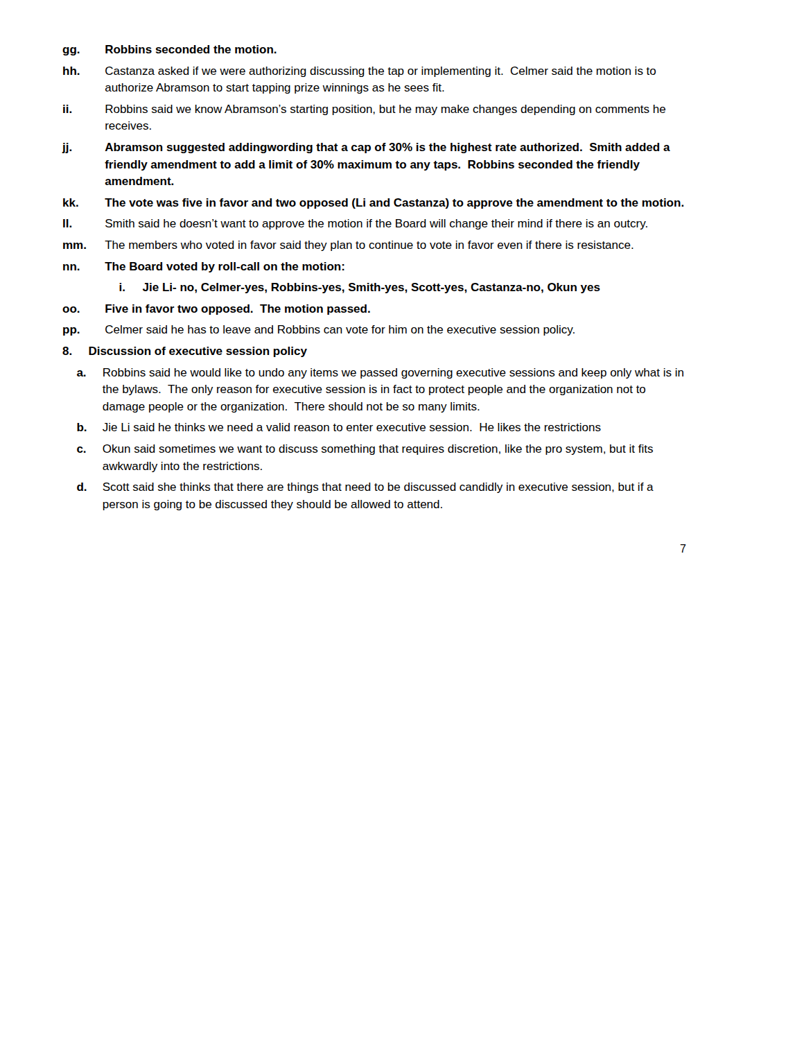gg. Robbins seconded the motion.
hh. Castanza asked if we were authorizing discussing the tap or implementing it. Celmer said the motion is to authorize Abramson to start tapping prize winnings as he sees fit.
ii. Robbins said we know Abramson’s starting position, but he may make changes depending on comments he receives.
jj. Abramson suggested addingwording that a cap of 30% is the highest rate authorized. Smith added a friendly amendment to add a limit of 30% maximum to any taps. Robbins seconded the friendly amendment.
kk. The vote was five in favor and two opposed (Li and Castanza) to approve the amendment to the motion.
ll. Smith said he doesn’t want to approve the motion if the Board will change their mind if there is an outcry.
mm. The members who voted in favor said they plan to continue to vote in favor even if there is resistance.
nn. The Board voted by roll-call on the motion:
i. Jie Li- no, Celmer-yes, Robbins-yes, Smith-yes, Scott-yes, Castanza-no, Okun yes
oo. Five in favor two opposed. The motion passed.
pp. Celmer said he has to leave and Robbins can vote for him on the executive session policy.
8. Discussion of executive session policy
a. Robbins said he would like to undo any items we passed governing executive sessions and keep only what is in the bylaws. The only reason for executive session is in fact to protect people and the organization not to damage people or the organization. There should not be so many limits.
b. Jie Li said he thinks we need a valid reason to enter executive session. He likes the restrictions
c. Okun said sometimes we want to discuss something that requires discretion, like the pro system, but it fits awkwardly into the restrictions.
d. Scott said she thinks that there are things that need to be discussed candidly in executive session, but if a person is going to be discussed they should be allowed to attend.
7